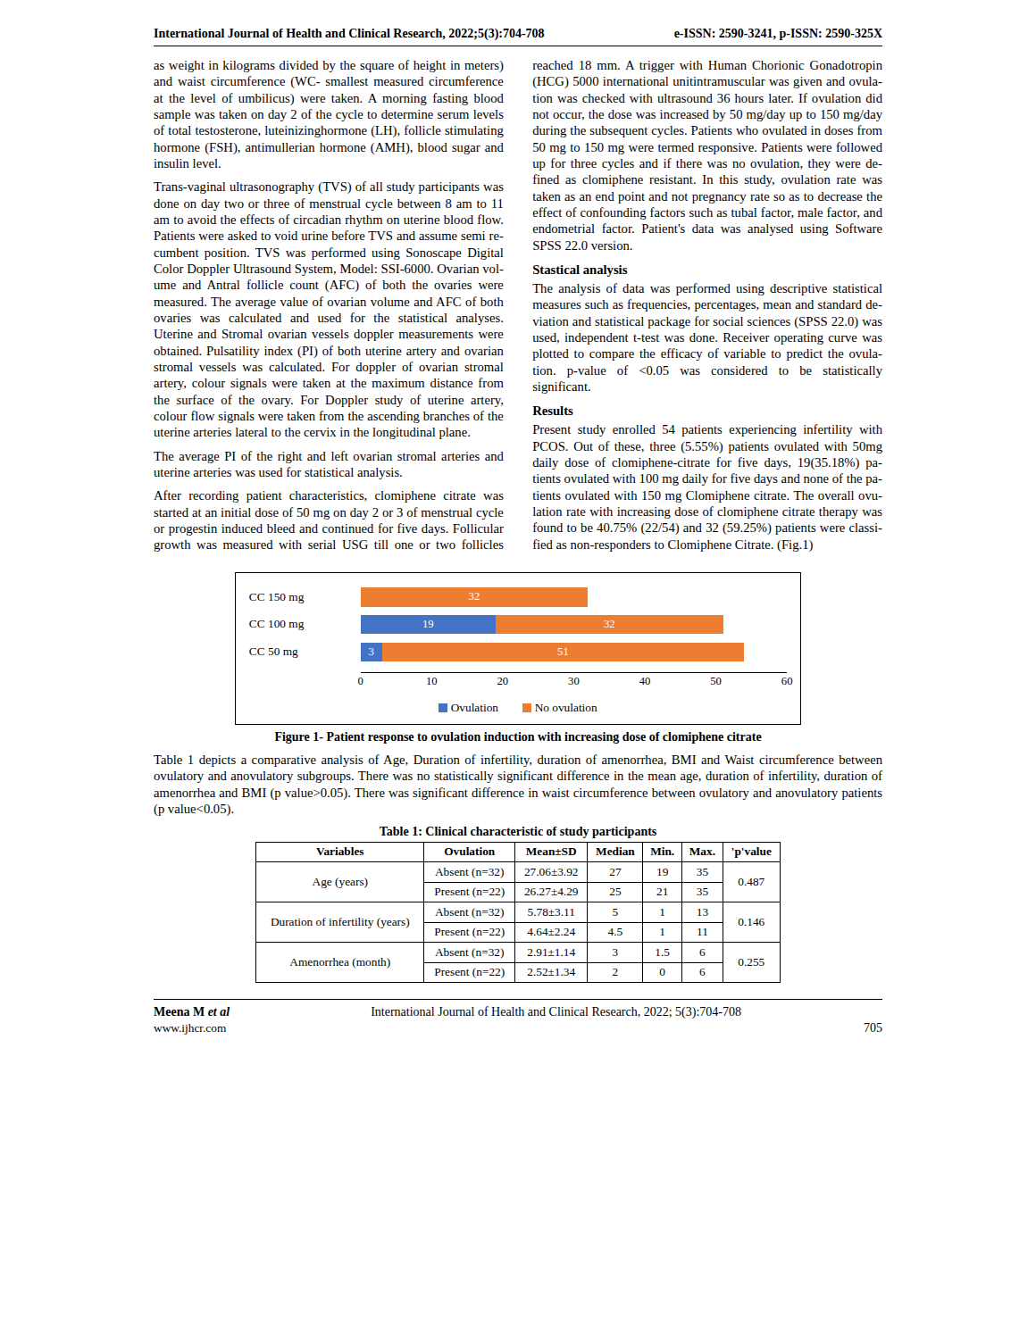International Journal of Health and Clinical Research, 2022;5(3):704-708 e-ISSN: 2590-3241, p-ISSN: 2590-325X
as weight in kilograms divided by the square of height in meters) and waist circumference (WC- smallest measured circumference at the level of umbilicus) were taken. A morning fasting blood sample was taken on day 2 of the cycle to determine serum levels of total testosterone, luteinizinghormone (LH), follicle stimulating hormone (FSH), antimullerian hormone (AMH), blood sugar and insulin level.
Trans-vaginal ultrasonography (TVS) of all study participants was done on day two or three of menstrual cycle between 8 am to 11 am to avoid the effects of circadian rhythm on uterine blood flow. Patients were asked to void urine before TVS and assume semi recumbent position. TVS was performed using Sonoscape Digital Color Doppler Ultrasound System, Model: SSI-6000. Ovarian volume and Antral follicle count (AFC) of both the ovaries were measured. The average value of ovarian volume and AFC of both ovaries was calculated and used for the statistical analyses. Uterine and Stromal ovarian vessels doppler measurements were obtained. Pulsatility index (PI) of both uterine artery and ovarian stromal vessels was calculated. For doppler of ovarian stromal artery, colour signals were taken at the maximum distance from the surface of the ovary. For Doppler study of uterine artery, colour flow signals were taken from the ascending branches of the uterine arteries lateral to the cervix in the longitudinal plane.
The average PI of the right and left ovarian stromal arteries and uterine arteries was used for statistical analysis.
After recording patient characteristics, clomiphene citrate was started at an initial dose of 50 mg on day 2 or 3 of menstrual cycle or progestin induced bleed and continued for five days. Follicular growth was measured with serial USG till one or two follicles reached 18 mm. A trigger with Human Chorionic Gonadotropin (HCG) 5000 international unitintramuscular was given and ovulation was checked with ultrasound 36 hours later. If ovulation did not occur, the dose was increased by 50 mg/day up to 150 mg/day during the subsequent cycles. Patients who ovulated in doses from 50 mg to 150 mg were termed responsive. Patients were followed up for three cycles and if there was no ovulation, they were defined as clomiphene resistant. In this study, ovulation rate was taken as an end point and not pregnancy rate so as to decrease the effect of confounding factors such as tubal factor, male factor, and endometrial factor. Patient's data was analysed using Software SPSS 22.0 version.
Stastical analysis
The analysis of data was performed using descriptive statistical measures such as frequencies, percentages, mean and standard deviation and statistical package for social sciences (SPSS 22.0) was used, independent t-test was done. Receiver operating curve was plotted to compare the efficacy of variable to predict the ovulation. p-value of <0.05 was considered to be statistically significant.
Results
Present study enrolled 54 patients experiencing infertility with PCOS. Out of these, three (5.55%) patients ovulated with 50mg daily dose of clomiphene-citrate for five days, 19(35.18%) patients ovulated with 100 mg daily for five days and none of the patients ovulated with 150 mg Clomiphene citrate. The overall ovulation rate with increasing dose of clomiphene citrate therapy was found to be 40.75% (22/54) and 32 (59.25%) patients were classified as non-responders to Clomiphene Citrate. (Fig.1)
| CC 150 mg | 32 |
| CC 100 mg | 19 32 |
| CC 50 mg | 3 51 |
| | 0 10 20 30 40 50 60 |
Ovulation No ovulation
Figure 1- Patient response to ovulation induction with increasing dose of clomiphene citrate
Table 1 depicts a comparative analysis of Age, Duration of infertility, duration of amenorrhea, BMI and Waist circumference between ovulatory and anovulatory subgroups. There was no statistically significant difference in the mean age, duration of infertility, duration of amenorrhea and BMI (p value>0.05). There was significant difference in waist circumference between ovulatory and anovulatory patients (p value<0.05).
Table 1: Clinical characteristic of study participants
| Variables | Ovulation | Mean±SD | Median | Min. | Max. | 'p'value |
| --- | --- | --- | --- | --- | --- | --- |
| Age (years) | Absent (n=32) | 27.06±3.92 | 27 | 19 | 35 | 0.487 |
| Present (n=22) | 26.27±4.29 | 25 | 21 | 35 |
| Duration of infertility (years) | Absent (n=32) | 5.78±3.11 | 5 | 1 | 13 | 0.146 |
| Present (n=22) | 4.64±2.24 | 4.5 | 1 | 11 |
| Amenorrhea (month) | Absent (n=32) | 2.91±1.14 | 3 | 1.5 | 6 | 0.255 |
| Present (n=22) | 2.52±1.34 | 2 | 0 | 6 |
Meena M et al International Journal of Health and Clinical Research, 2022; 5(3):704-708
www.ijhcr.com 705